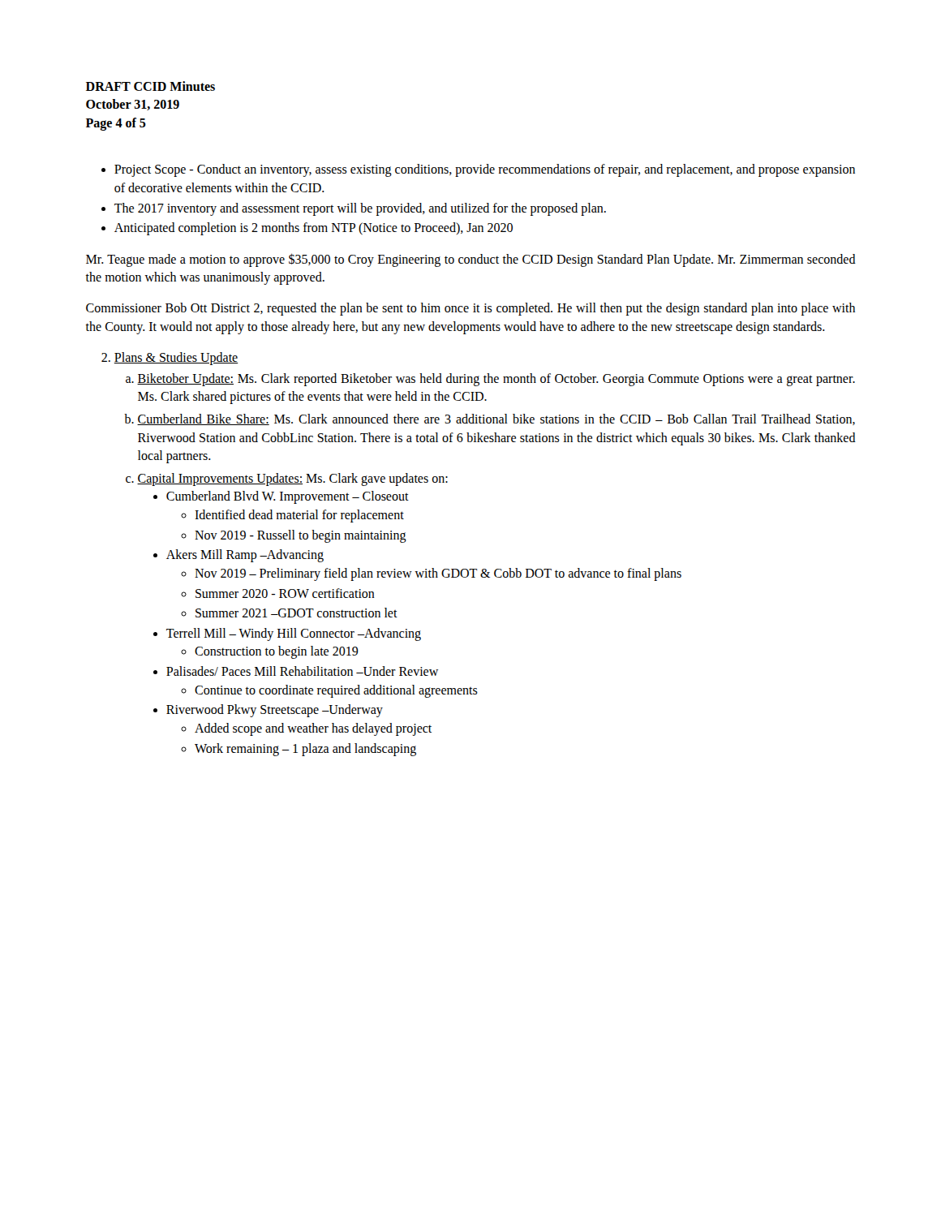DRAFT CCID Minutes
October 31, 2019
Page 4 of 5
Project Scope - Conduct an inventory, assess existing conditions, provide recommendations of repair, and replacement, and propose expansion of decorative elements within the CCID.
The 2017 inventory and assessment report will be provided, and utilized for the proposed plan.
Anticipated completion is 2 months from NTP (Notice to Proceed), Jan 2020
Mr. Teague made a motion to approve $35,000 to Croy Engineering to conduct the CCID Design Standard Plan Update. Mr. Zimmerman seconded the motion which was unanimously approved.
Commissioner Bob Ott District 2, requested the plan be sent to him once it is completed. He will then put the design standard plan into place with the County. It would not apply to those already here, but any new developments would have to adhere to the new streetscape design standards.
Plans & Studies Update
Biketober Update: Ms. Clark reported Biketober was held during the month of October. Georgia Commute Options were a great partner. Ms. Clark shared pictures of the events that were held in the CCID.
Cumberland Bike Share: Ms. Clark announced there are 3 additional bike stations in the CCID – Bob Callan Trail Trailhead Station, Riverwood Station and CobbLinc Station. There is a total of 6 bikeshare stations in the district which equals 30 bikes. Ms. Clark thanked local partners.
Capital Improvements Updates: Ms. Clark gave updates on:
Cumberland Blvd W. Improvement – Closeout
Identified dead material for replacement
Nov 2019 - Russell to begin maintaining
Akers Mill Ramp –Advancing
Nov 2019 – Preliminary field plan review with GDOT & Cobb DOT to advance to final plans
Summer 2020 - ROW certification
Summer 2021 –GDOT construction let
Terrell Mill – Windy Hill Connector –Advancing
Construction to begin late 2019
Palisades/ Paces Mill Rehabilitation –Under Review
Continue to coordinate required additional agreements
Riverwood Pkwy Streetscape –Underway
Added scope and weather has delayed project
Work remaining – 1 plaza and landscaping